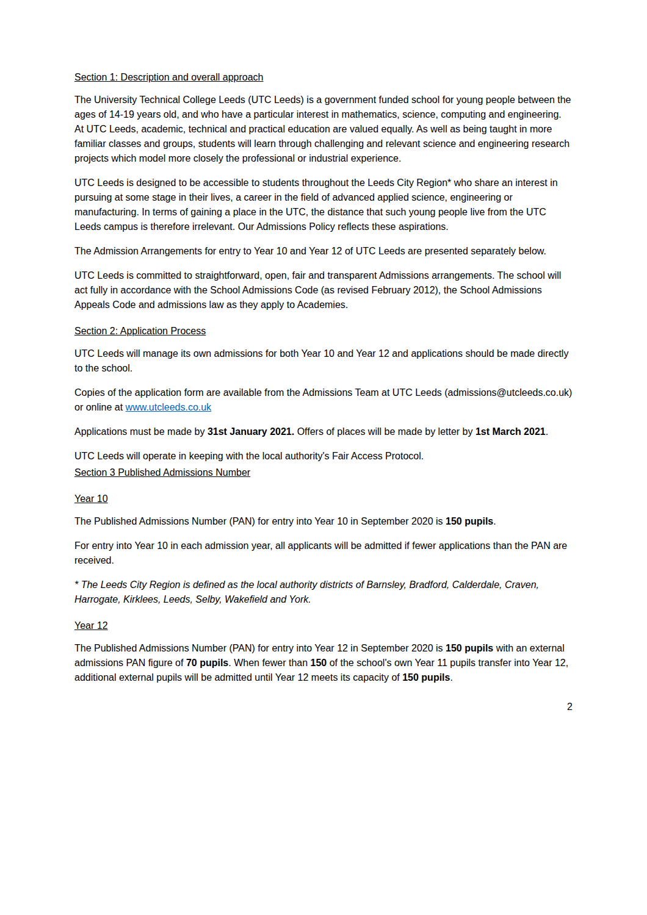Section 1: Description and overall approach
The University Technical College Leeds (UTC Leeds) is a government funded school for young people between the ages of 14-19 years old, and who have a particular interest in mathematics, science, computing and engineering. At UTC Leeds, academic, technical and practical education are valued equally. As well as being taught in more familiar classes and groups, students will learn through challenging and relevant science and engineering research projects which model more closely the professional or industrial experience.
UTC Leeds is designed to be accessible to students throughout the Leeds City Region* who share an interest in pursuing at some stage in their lives, a career in the field of advanced applied science, engineering or manufacturing. In terms of gaining a place in the UTC, the distance that such young people live from the UTC Leeds campus is therefore irrelevant. Our Admissions Policy reflects these aspirations.
The Admission Arrangements for entry to Year 10 and Year 12 of UTC Leeds are presented separately below.
UTC Leeds is committed to straightforward, open, fair and transparent Admissions arrangements. The school will act fully in accordance with the School Admissions Code (as revised February 2012), the School Admissions Appeals Code and admissions law as they apply to Academies.
Section 2: Application Process
UTC Leeds will manage its own admissions for both Year 10 and Year 12 and applications should be made directly to the school.
Copies of the application form are available from the Admissions Team at UTC Leeds (admissions@utcleeds.co.uk) or online at www.utcleeds.co.uk
Applications must be made by 31st January 2021. Offers of places will be made by letter by 1st March 2021.
UTC Leeds will operate in keeping with the local authority's Fair Access Protocol.
Section 3 Published Admissions Number
Year 10
The Published Admissions Number (PAN) for entry into Year 10 in September 2020 is 150 pupils.
For entry into Year 10 in each admission year, all applicants will be admitted if fewer applications than the PAN are received.
* The Leeds City Region is defined as the local authority districts of Barnsley, Bradford, Calderdale, Craven, Harrogate, Kirklees, Leeds, Selby, Wakefield and York.
Year 12
The Published Admissions Number (PAN) for entry into Year 12 in September 2020 is 150 pupils with an external admissions PAN figure of 70 pupils. When fewer than 150 of the school's own Year 11 pupils transfer into Year 12, additional external pupils will be admitted until Year 12 meets its capacity of 150 pupils.
2